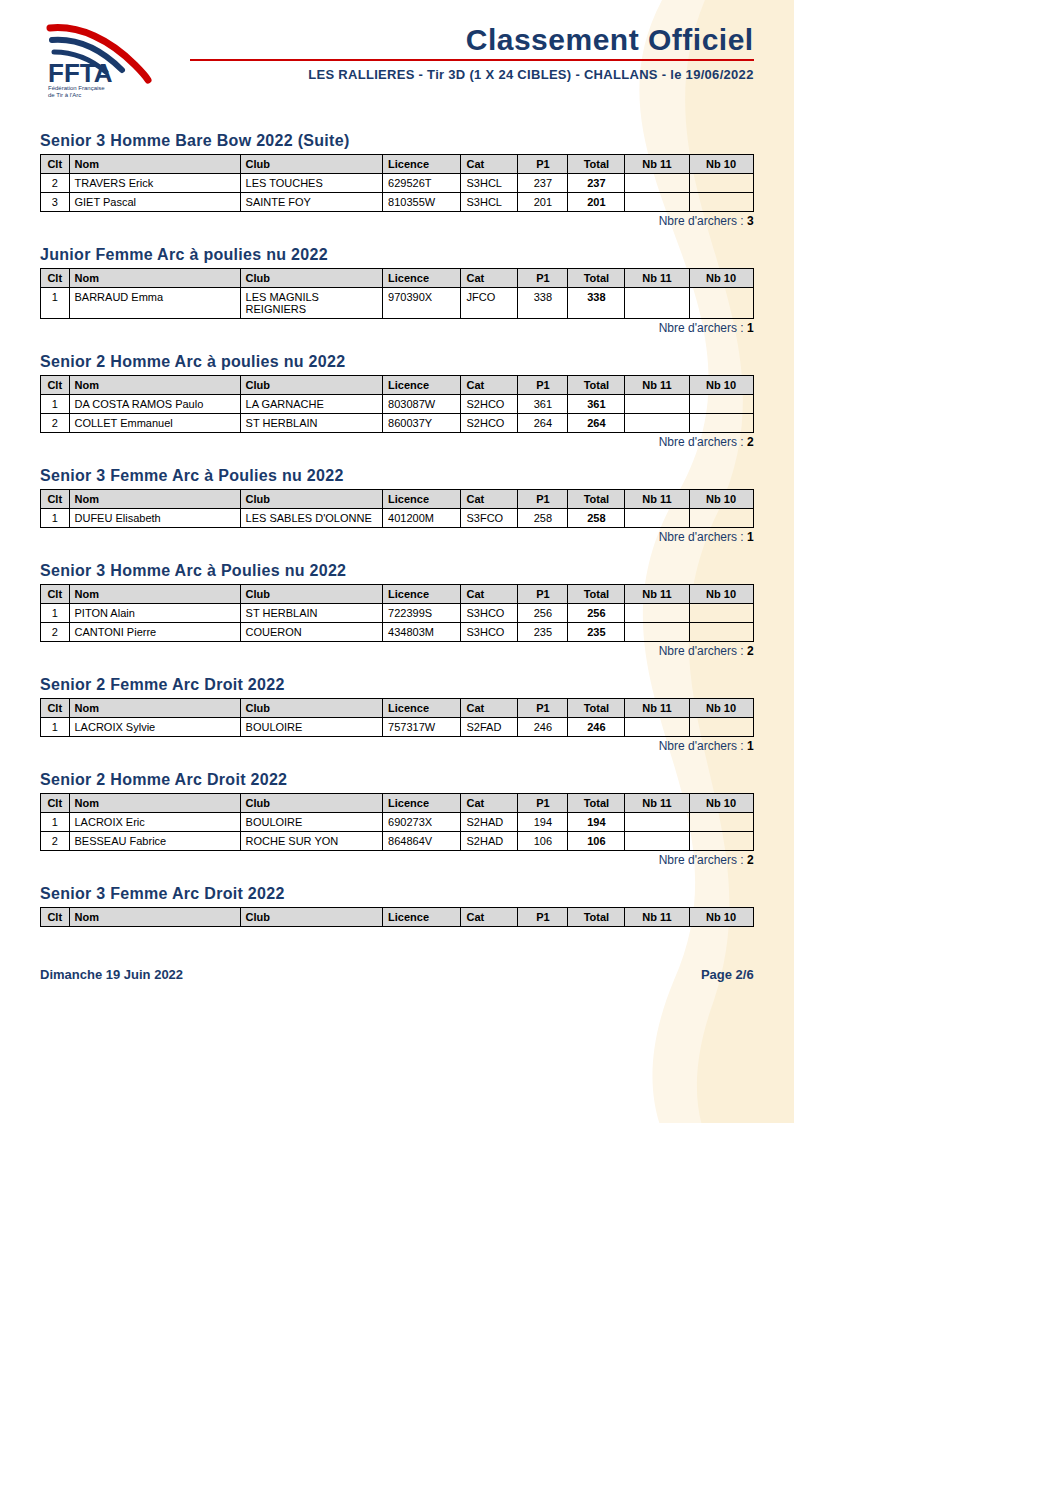FFTA Fédération Française de Tir à l'Arc
Classement Officiel
LES RALLIERES - Tir 3D (1 X 24 CIBLES) - CHALLANS - le 19/06/2022
Senior 3 Homme Bare Bow 2022 (Suite)
| Clt | Nom | Club | Licence | Cat | P1 | Total | Nb 11 | Nb 10 |
| --- | --- | --- | --- | --- | --- | --- | --- | --- |
| 2 | TRAVERS Erick | LES TOUCHES | 629526T | S3HCL | 237 | 237 | | |
| 3 | GIET Pascal | SAINTE FOY | 810355W | S3HCL | 201 | 201 | | |
Nbre d'archers : 3
Junior Femme Arc à poulies nu 2022
| Clt | Nom | Club | Licence | Cat | P1 | Total | Nb 11 | Nb 10 |
| --- | --- | --- | --- | --- | --- | --- | --- | --- |
| 1 | BARRAUD Emma | LES MAGNILS REIGNIERS | 970390X | JFCO | 338 | 338 | | |
Nbre d'archers : 1
Senior 2 Homme Arc à poulies nu 2022
| Clt | Nom | Club | Licence | Cat | P1 | Total | Nb 11 | Nb 10 |
| --- | --- | --- | --- | --- | --- | --- | --- | --- |
| 1 | DA COSTA RAMOS Paulo | LA GARNACHE | 803087W | S2HCO | 361 | 361 | | |
| 2 | COLLET Emmanuel | ST HERBLAIN | 860037Y | S2HCO | 264 | 264 | | |
Nbre d'archers : 2
Senior 3 Femme Arc à Poulies nu 2022
| Clt | Nom | Club | Licence | Cat | P1 | Total | Nb 11 | Nb 10 |
| --- | --- | --- | --- | --- | --- | --- | --- | --- |
| 1 | DUFEU Elisabeth | LES SABLES D'OLONNE | 401200M | S3FCO | 258 | 258 | | |
Nbre d'archers : 1
Senior 3 Homme Arc à Poulies nu 2022
| Clt | Nom | Club | Licence | Cat | P1 | Total | Nb 11 | Nb 10 |
| --- | --- | --- | --- | --- | --- | --- | --- | --- |
| 1 | PITON Alain | ST HERBLAIN | 722399S | S3HCO | 256 | 256 | | |
| 2 | CANTONI Pierre | COUERON | 434803M | S3HCO | 235 | 235 | | |
Nbre d'archers : 2
Senior 2 Femme Arc Droit 2022
| Clt | Nom | Club | Licence | Cat | P1 | Total | Nb 11 | Nb 10 |
| --- | --- | --- | --- | --- | --- | --- | --- | --- |
| 1 | LACROIX Sylvie | BOULOIRE | 757317W | S2FAD | 246 | 246 | | |
Nbre d'archers : 1
Senior 2 Homme Arc Droit 2022
| Clt | Nom | Club | Licence | Cat | P1 | Total | Nb 11 | Nb 10 |
| --- | --- | --- | --- | --- | --- | --- | --- | --- |
| 1 | LACROIX Eric | BOULOIRE | 690273X | S2HAD | 194 | 194 | | |
| 2 | BESSEAU Fabrice | ROCHE SUR YON | 864864V | S2HAD | 106 | 106 | | |
Nbre d'archers : 2
Senior 3 Femme Arc Droit 2022
| Clt | Nom | Club | Licence | Cat | P1 | Total | Nb 11 | Nb 10 |
| --- | --- | --- | --- | --- | --- | --- | --- | --- |
Dimanche 19 Juin 2022
Page 2/6